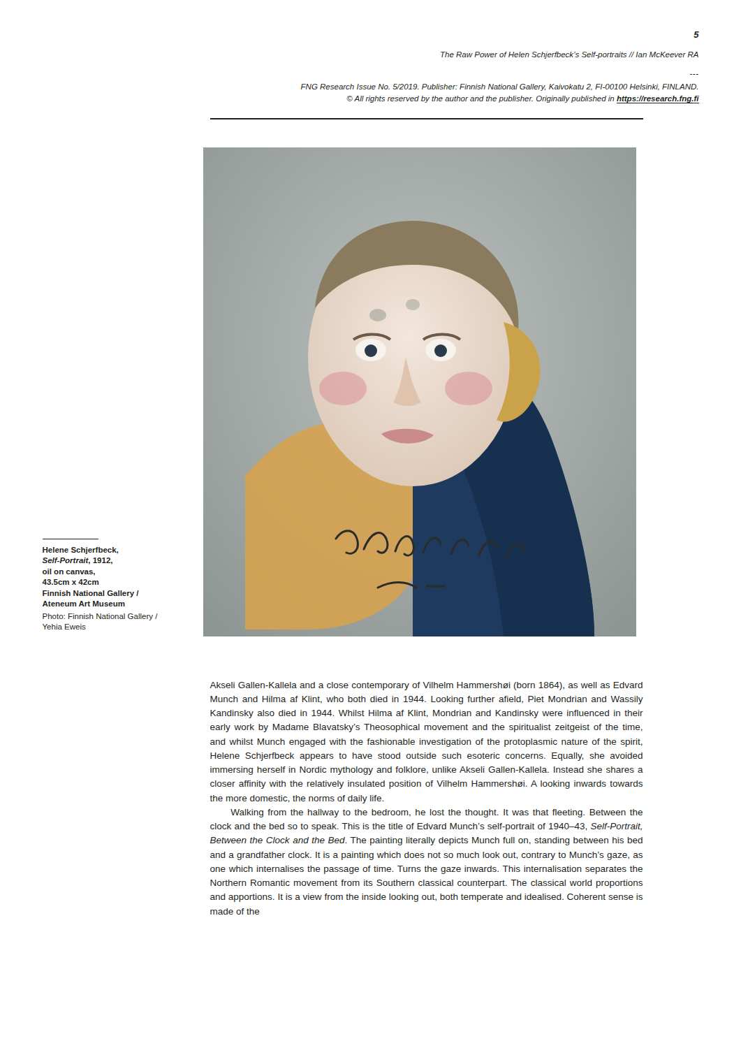5
The Raw Power of Helen Schjerfbeck’s Self-portraits // Ian McKeever RA
---
FNG Research Issue No. 5/2019. Publisher: Finnish National Gallery, Kaivokatu 2, FI-00100 Helsinki, FINLAND.
© All rights reserved by the author and the publisher. Originally published in https://research.fng.fi
Helene Schjerfbeck,
Self-Portrait, 1912,
oil on canvas,
43.5cm x 42cm
Finnish National Gallery /
Ateneum Art Museum
Photo: Finnish National Gallery /
Yehia Eweis
Akseli Gallen-Kallela and a close contemporary of Vilhelm Hammershøi (born 1864), as well as Edvard Munch and Hilma af Klint, who both died in 1944. Looking further afield, Piet Mondrian and Wassily Kandinsky also died in 1944. Whilst Hilma af Klint, Mondrian and Kandinsky were influenced in their early work by Madame Blavatsky’s Theosophical movement and the spiritualist zeitgeist of the time, and whilst Munch engaged with the fashionable investigation of the protoplasmic nature of the spirit, Helene Schjerfbeck appears to have stood outside such esoteric concerns. Equally, she avoided immersing herself in Nordic mythology and folklore, unlike Akseli Gallen-Kallela. Instead she shares a closer affinity with the relatively insulated position of Vilhelm Hammershøi. A looking inwards towards the more domestic, the norms of daily life.
Walking from the hallway to the bedroom, he lost the thought. It was that fleeting. Between the clock and the bed so to speak. This is the title of Edvard Munch’s self-portrait of 1940–43, Self-Portrait, Between the Clock and the Bed. The painting literally depicts Munch full on, standing between his bed and a grandfather clock. It is a painting which does not so much look out, contrary to Munch’s gaze, as one which internalises the passage of time. Turns the gaze inwards. This internalisation separates the Northern Romantic movement from its Southern classical counterpart. The classical world proportions and apportions. It is a view from the inside looking out, both temperate and idealised. Coherent sense is made of the